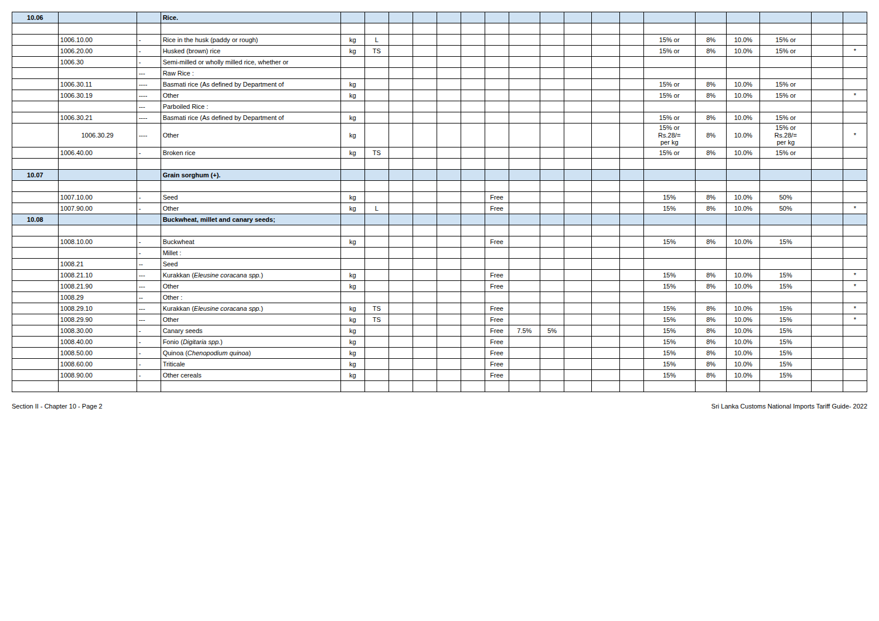| 10.06 | | | Rice. | | | | | | | | | | | | | | | | | | |
| | 1006.10.00 | - | Rice in the husk (paddy or rough) | kg | L | | | | | | | | | | | 15% or | 8% | 10.0% | 15% or | | |
| | 1006.20.00 | - | Husked (brown) rice | kg | TS | | | | | | | | | | | 15% or | 8% | 10.0% | 15% or | | * |
| | 1006.30 | - | Semi-milled or wholly milled rice, whether or | | | | | | | | | | | | | | | | | | |
| | | --- | Raw Rice : | | | | | | | | | | | | | | | | | | |
| | 1006.30.11 | ---- | Basmati rice (As defined by Department of | kg | | | | | | | | | | | | 15% or | 8% | 10.0% | 15% or | | |
| | 1006.30.19 | ---- | Other | kg | | | | | | | | | | | | 15% or | 8% | 10.0% | 15% or | | * |
| | | --- | Parboiled Rice : | | | | | | | | | | | | | | | | | | |
| | 1006.30.21 | ---- | Basmati rice (As defined by Department of | kg | | | | | | | | | | | | 15% or | 8% | 10.0% | 15% or | | |
| | 1006.30.29 | ---- | Other | kg | | | | | | | | | | | | 15% or Rs.28/= per kg | 8% | 10.0% | 15% or Rs.28/= per kg | | * |
| | 1006.40.00 | - | Broken rice | kg | TS | | | | | | | | | | | 15% or | 8% | 10.0% | 15% or | | |
| 10.07 | | | Grain sorghum (+). | | | | | | | | | | | | | | | | | | |
| | 1007.10.00 | - | Seed | kg | | | | | | Free | | | | | | 15% | 8% | 10.0% | 50% | | |
| | 1007.90.00 | - | Other | kg | L | | | | | Free | | | | | | 15% | 8% | 10.0% | 50% | | * |
| 10.08 | | | Buckwheat, millet and canary seeds; | | | | | | | | | | | | | | | | | | |
| | 1008.10.00 | - | Buckwheat | kg | | | | | | Free | | | | | | 15% | 8% | 10.0% | 15% | | |
| | | - | Millet : | | | | | | | | | | | | | | | | | | |
| | 1008.21 | -- | Seed | | | | | | | | | | | | | | | | | | |
| | 1008.21.10 | --- | Kurakkan ( Eleusine coracana spp. ) | kg | | | | | | Free | | | | | | 15% | 8% | 10.0% | 15% | | * |
| | 1008.21.90 | --- | Other | kg | | | | | | Free | | | | | | 15% | 8% | 10.0% | 15% | | * |
| | 1008.29 | -- | Other : | | | | | | | | | | | | | | | | | | |
| | 1008.29.10 | --- | Kurakkan ( Eleusine coracana spp. ) | kg | TS | | | | | Free | | | | | | 15% | 8% | 10.0% | 15% | | * |
| | 1008.29.90 | --- | Other | kg | TS | | | | | Free | | | | | | 15% | 8% | 10.0% | 15% | | * |
| | 1008.30.00 | - | Canary seeds | kg | | | | | | Free | 7.5% | 5% | | | | 15% | 8% | 10.0% | 15% | | |
| | 1008.40.00 | - | Fonio ( Digitaria spp. ) | kg | | | | | | Free | | | | | | 15% | 8% | 10.0% | 15% | | |
| | 1008.50.00 | - | Quinoa ( Chenopodium quinoa ) | kg | | | | | | Free | | | | | | 15% | 8% | 10.0% | 15% | | |
| | 1008.60.00 | - | Triticale | kg | | | | | | Free | | | | | | 15% | 8% | 10.0% | 15% | | |
| | 1008.90.00 | - | Other cereals | kg | | | | | | Free | | | | | | 15% | 8% | 10.0% | 15% | | |
Section II - Chapter 10 - Page 2
Sri Lanka Customs National Imports Tariff Guide- 2022